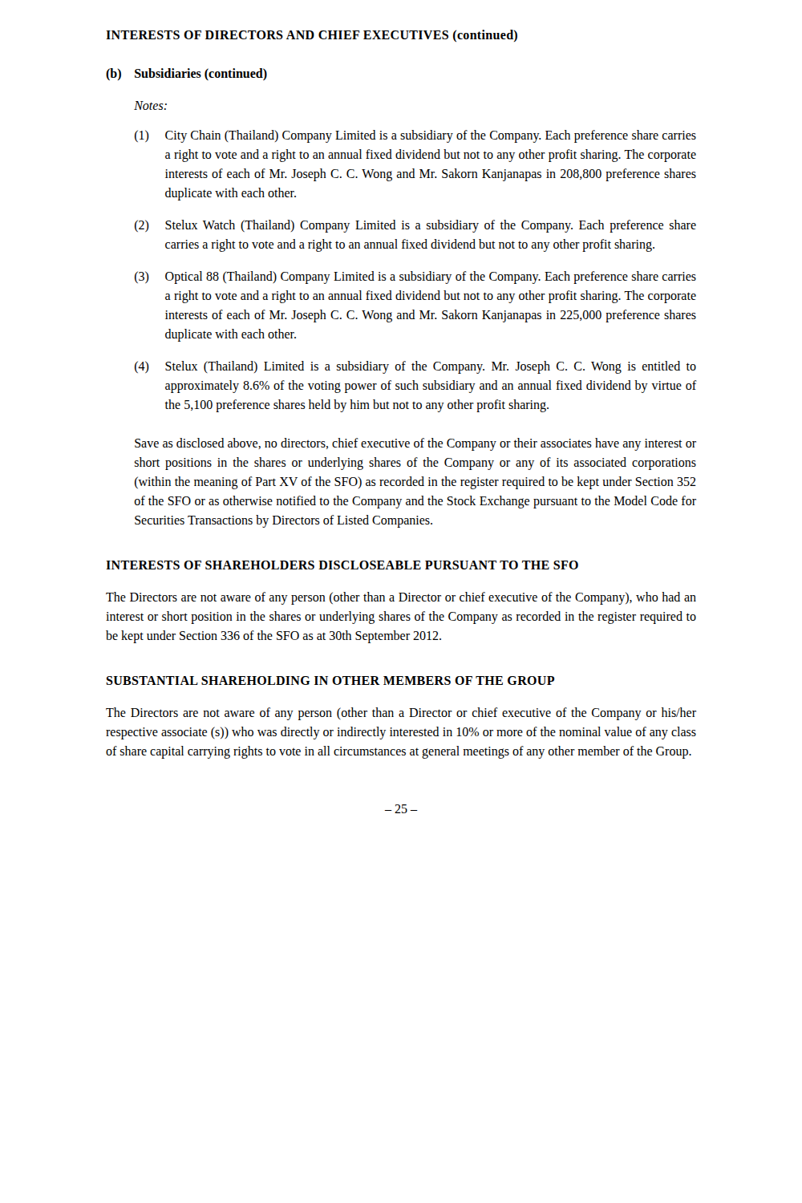Interests of Directors and Chief Executives (continued)
(b) Subsidiaries (continued)
Notes:
(1) City Chain (Thailand) Company Limited is a subsidiary of the Company. Each preference share carries a right to vote and a right to an annual fixed dividend but not to any other profit sharing. The corporate interests of each of Mr. Joseph C. C. Wong and Mr. Sakorn Kanjanapas in 208,800 preference shares duplicate with each other.
(2) Stelux Watch (Thailand) Company Limited is a subsidiary of the Company. Each preference share carries a right to vote and a right to an annual fixed dividend but not to any other profit sharing.
(3) Optical 88 (Thailand) Company Limited is a subsidiary of the Company. Each preference share carries a right to vote and a right to an annual fixed dividend but not to any other profit sharing. The corporate interests of each of Mr. Joseph C. C. Wong and Mr. Sakorn Kanjanapas in 225,000 preference shares duplicate with each other.
(4) Stelux (Thailand) Limited is a subsidiary of the Company. Mr. Joseph C. C. Wong is entitled to approximately 8.6% of the voting power of such subsidiary and an annual fixed dividend by virtue of the 5,100 preference shares held by him but not to any other profit sharing.
Save as disclosed above, no directors, chief executive of the Company or their associates have any interest or short positions in the shares or underlying shares of the Company or any of its associated corporations (within the meaning of Part XV of the SFO) as recorded in the register required to be kept under Section 352 of the SFO or as otherwise notified to the Company and the Stock Exchange pursuant to the Model Code for Securities Transactions by Directors of Listed Companies.
Interests of Shareholders Discloseable Pursuant to the SFO
The Directors are not aware of any person (other than a Director or chief executive of the Company), who had an interest or short position in the shares or underlying shares of the Company as recorded in the register required to be kept under Section 336 of the SFO as at 30th September 2012.
Substantial Shareholding in Other Members of the Group
The Directors are not aware of any person (other than a Director or chief executive of the Company or his/her respective associate (s)) who was directly or indirectly interested in 10% or more of the nominal value of any class of share capital carrying rights to vote in all circumstances at general meetings of any other member of the Group.
– 25 –